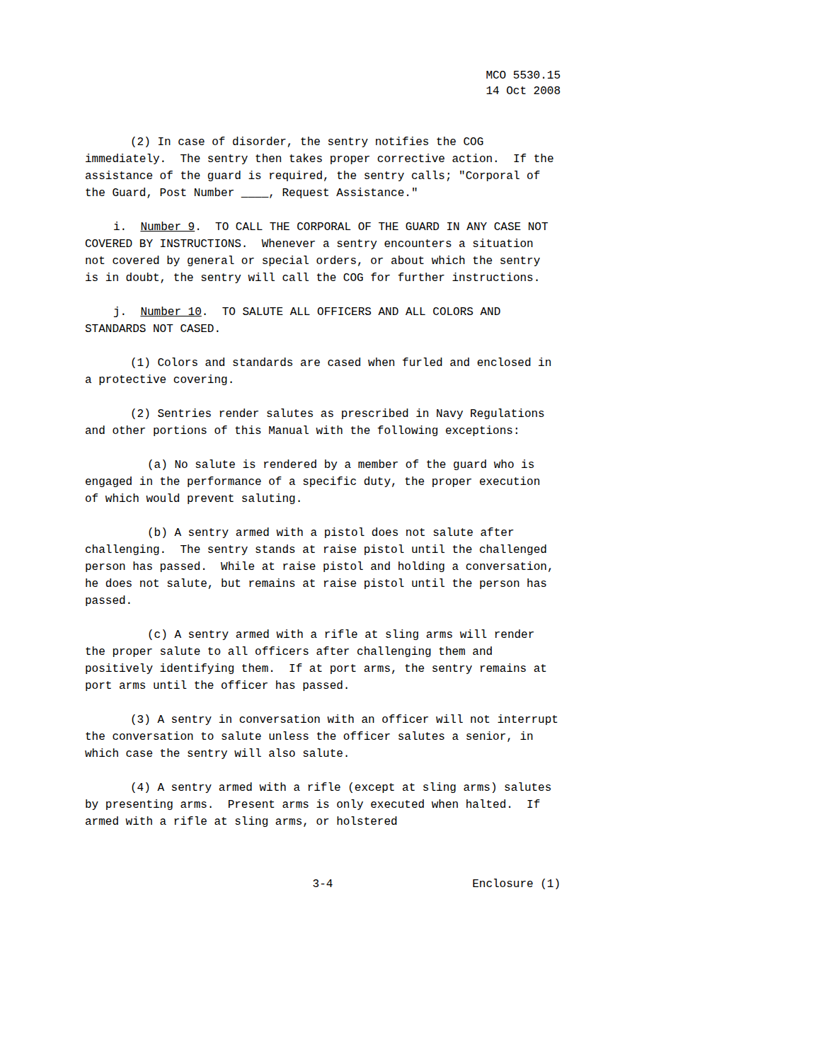MCO 5530.15
14 Oct 2008
(2) In case of disorder, the sentry notifies the COG immediately. The sentry then takes proper corrective action. If the assistance of the guard is required, the sentry calls; "Corporal of the Guard, Post Number ____, Request Assistance."
i. Number 9. TO CALL THE CORPORAL OF THE GUARD IN ANY CASE NOT COVERED BY INSTRUCTIONS. Whenever a sentry encounters a situation not covered by general or special orders, or about which the sentry is in doubt, the sentry will call the COG for further instructions.
j. Number 10. TO SALUTE ALL OFFICERS AND ALL COLORS AND STANDARDS NOT CASED.
(1) Colors and standards are cased when furled and enclosed in a protective covering.
(2) Sentries render salutes as prescribed in Navy Regulations and other portions of this Manual with the following exceptions:
(a) No salute is rendered by a member of the guard who is engaged in the performance of a specific duty, the proper execution of which would prevent saluting.
(b) A sentry armed with a pistol does not salute after challenging. The sentry stands at raise pistol until the challenged person has passed. While at raise pistol and holding a conversation, he does not salute, but remains at raise pistol until the person has passed.
(c) A sentry armed with a rifle at sling arms will render the proper salute to all officers after challenging them and positively identifying them. If at port arms, the sentry remains at port arms until the officer has passed.
(3) A sentry in conversation with an officer will not interrupt the conversation to salute unless the officer salutes a senior, in which case the sentry will also salute.
(4) A sentry armed with a rifle (except at sling arms) salutes by presenting arms. Present arms is only executed when halted. If armed with a rifle at sling arms, or holstered
3-4 Enclosure (1)